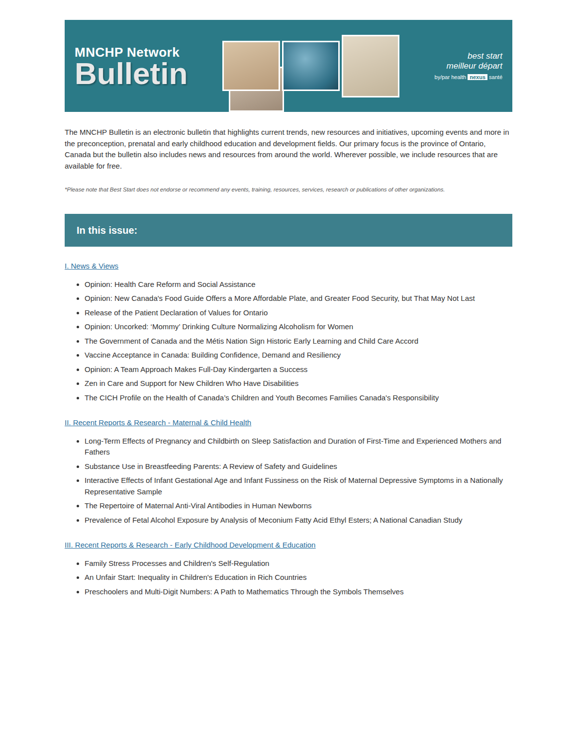MNCHP Network
Bulletin
best start meilleur départ by/par health nexus santé
The MNCHP Bulletin is an electronic bulletin that highlights current trends, new resources and initiatives, upcoming events and more in the preconception, prenatal and early childhood education and development fields. Our primary focus is the province of Ontario, Canada but the bulletin also includes news and resources from around the world. Wherever possible, we include resources that are available for free.
*Please note that Best Start does not endorse or recommend any events, training, resources, services, research or publications of other organizations.
In this issue:
I. News & Views
Opinion: Health Care Reform and Social Assistance
Opinion: New Canada's Food Guide Offers a More Affordable Plate, and Greater Food Security, but That May Not Last
Release of the Patient Declaration of Values for Ontario
Opinion: Uncorked: ‘Mommy’ Drinking Culture Normalizing Alcoholism for Women
The Government of Canada and the Métis Nation Sign Historic Early Learning and Child Care Accord
Vaccine Acceptance in Canada: Building Confidence, Demand and Resiliency
Opinion: A Team Approach Makes Full-Day Kindergarten a Success
Zen in Care and Support for New Children Who Have Disabilities
The CICH Profile on the Health of Canada’s Children and Youth Becomes Families Canada's Responsibility
II. Recent Reports & Research - Maternal & Child Health
Long-Term Effects of Pregnancy and Childbirth on Sleep Satisfaction and Duration of First-Time and Experienced Mothers and Fathers
Substance Use in Breastfeeding Parents: A Review of Safety and Guidelines
Interactive Effects of Infant Gestational Age and Infant Fussiness on the Risk of Maternal Depressive Symptoms in a Nationally Representative Sample
The Repertoire of Maternal Anti-Viral Antibodies in Human Newborns
Prevalence of Fetal Alcohol Exposure by Analysis of Meconium Fatty Acid Ethyl Esters; A National Canadian Study
III. Recent Reports & Research - Early Childhood Development & Education
Family Stress Processes and Children's Self‐Regulation
An Unfair Start: Inequality in Children's Education in Rich Countries
Preschoolers and Multi-Digit Numbers: A Path to Mathematics Through the Symbols Themselves